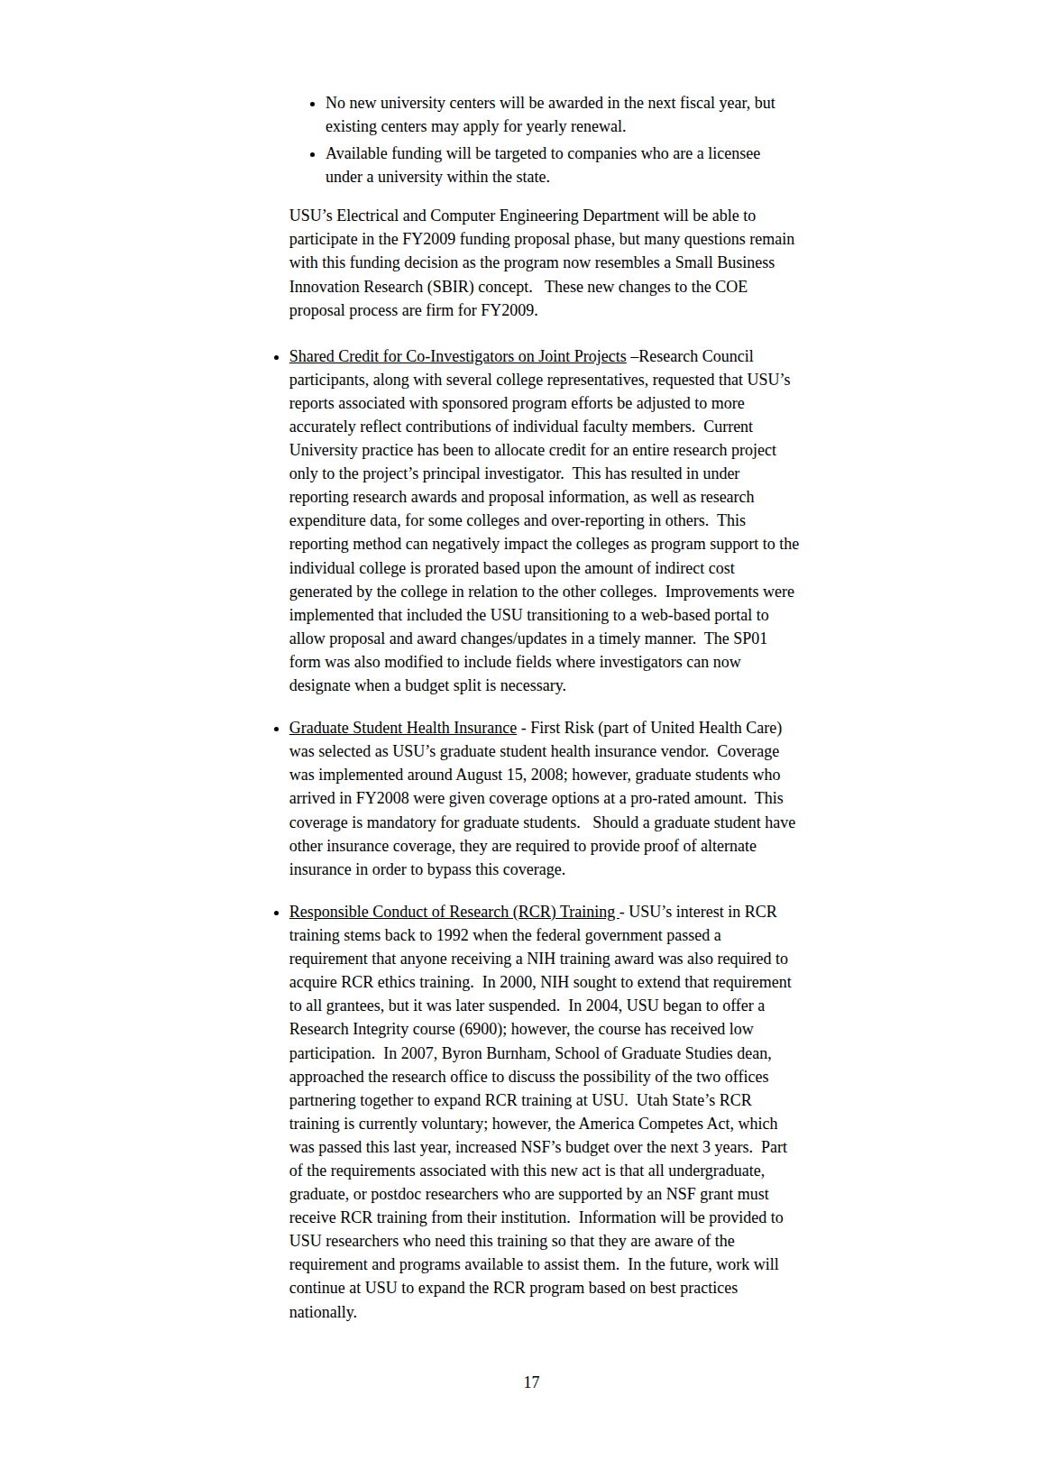No new university centers will be awarded in the next fiscal year, but existing centers may apply for yearly renewal.
Available funding will be targeted to companies who are a licensee under a university within the state.
USU’s Electrical and Computer Engineering Department will be able to participate in the FY2009 funding proposal phase, but many questions remain with this funding decision as the program now resembles a Small Business Innovation Research (SBIR) concept. These new changes to the COE proposal process are firm for FY2009.
Shared Credit for Co-Investigators on Joint Projects –Research Council participants, along with several college representatives, requested that USU’s reports associated with sponsored program efforts be adjusted to more accurately reflect contributions of individual faculty members. Current University practice has been to allocate credit for an entire research project only to the project’s principal investigator. This has resulted in under reporting research awards and proposal information, as well as research expenditure data, for some colleges and over-reporting in others. This reporting method can negatively impact the colleges as program support to the individual college is prorated based upon the amount of indirect cost generated by the college in relation to the other colleges. Improvements were implemented that included the USU transitioning to a web-based portal to allow proposal and award changes/updates in a timely manner. The SP01 form was also modified to include fields where investigators can now designate when a budget split is necessary.
Graduate Student Health Insurance - First Risk (part of United Health Care) was selected as USU’s graduate student health insurance vendor. Coverage was implemented around August 15, 2008; however, graduate students who arrived in FY2008 were given coverage options at a pro-rated amount. This coverage is mandatory for graduate students. Should a graduate student have other insurance coverage, they are required to provide proof of alternate insurance in order to bypass this coverage.
Responsible Conduct of Research (RCR) Training - USU’s interest in RCR training stems back to 1992 when the federal government passed a requirement that anyone receiving a NIH training award was also required to acquire RCR ethics training. In 2000, NIH sought to extend that requirement to all grantees, but it was later suspended. In 2004, USU began to offer a Research Integrity course (6900); however, the course has received low participation. In 2007, Byron Burnham, School of Graduate Studies dean, approached the research office to discuss the possibility of the two offices partnering together to expand RCR training at USU. Utah State’s RCR training is currently voluntary; however, the America Competes Act, which was passed this last year, increased NSF’s budget over the next 3 years. Part of the requirements associated with this new act is that all undergraduate, graduate, or postdoc researchers who are supported by an NSF grant must receive RCR training from their institution. Information will be provided to USU researchers who need this training so that they are aware of the requirement and programs available to assist them. In the future, work will continue at USU to expand the RCR program based on best practices nationally.
17